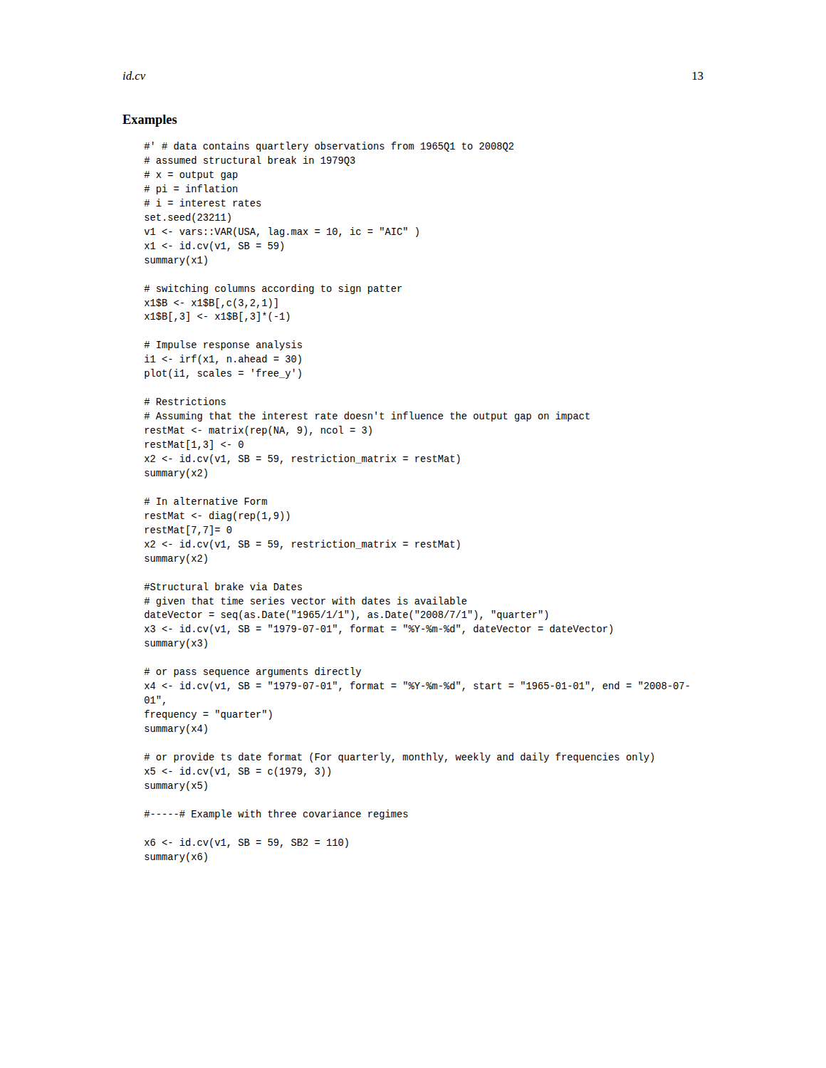id.cv 13
Examples
#' # data contains quartlery observations from 1965Q1 to 2008Q2
# assumed structural break in 1979Q3
# x = output gap
# pi = inflation
# i = interest rates
set.seed(23211)
v1 <- vars::VAR(USA, lag.max = 10, ic = "AIC" )
x1 <- id.cv(v1, SB = 59)
summary(x1)

# switching columns according to sign patter
x1$B <- x1$B[,c(3,2,1)]
x1$B[,3] <- x1$B[,3]*(-1)

# Impulse response analysis
i1 <- irf(x1, n.ahead = 30)
plot(i1, scales = 'free_y')

# Restrictions
# Assuming that the interest rate doesn't influence the output gap on impact
restMat <- matrix(rep(NA, 9), ncol = 3)
restMat[1,3] <- 0
x2 <- id.cv(v1, SB = 59, restriction_matrix = restMat)
summary(x2)

# In alternative Form
restMat <- diag(rep(1,9))
restMat[7,7]= 0
x2 <- id.cv(v1, SB = 59, restriction_matrix = restMat)
summary(x2)

#Structural brake via Dates
# given that time series vector with dates is available
dateVector = seq(as.Date("1965/1/1"), as.Date("2008/7/1"), "quarter")
x3 <- id.cv(v1, SB = "1979-07-01", format = "%Y-%m-%d", dateVector = dateVector)
summary(x3)

# or pass sequence arguments directly
x4 <- id.cv(v1, SB = "1979-07-01", format = "%Y-%m-%d", start = "1965-01-01", end = "2008-07-01",
frequency = "quarter")
summary(x4)

# or provide ts date format (For quarterly, monthly, weekly and daily frequencies only)
x5 <- id.cv(v1, SB = c(1979, 3))
summary(x5)

#-----# Example with three covariance regimes

x6 <- id.cv(v1, SB = 59, SB2 = 110)
summary(x6)